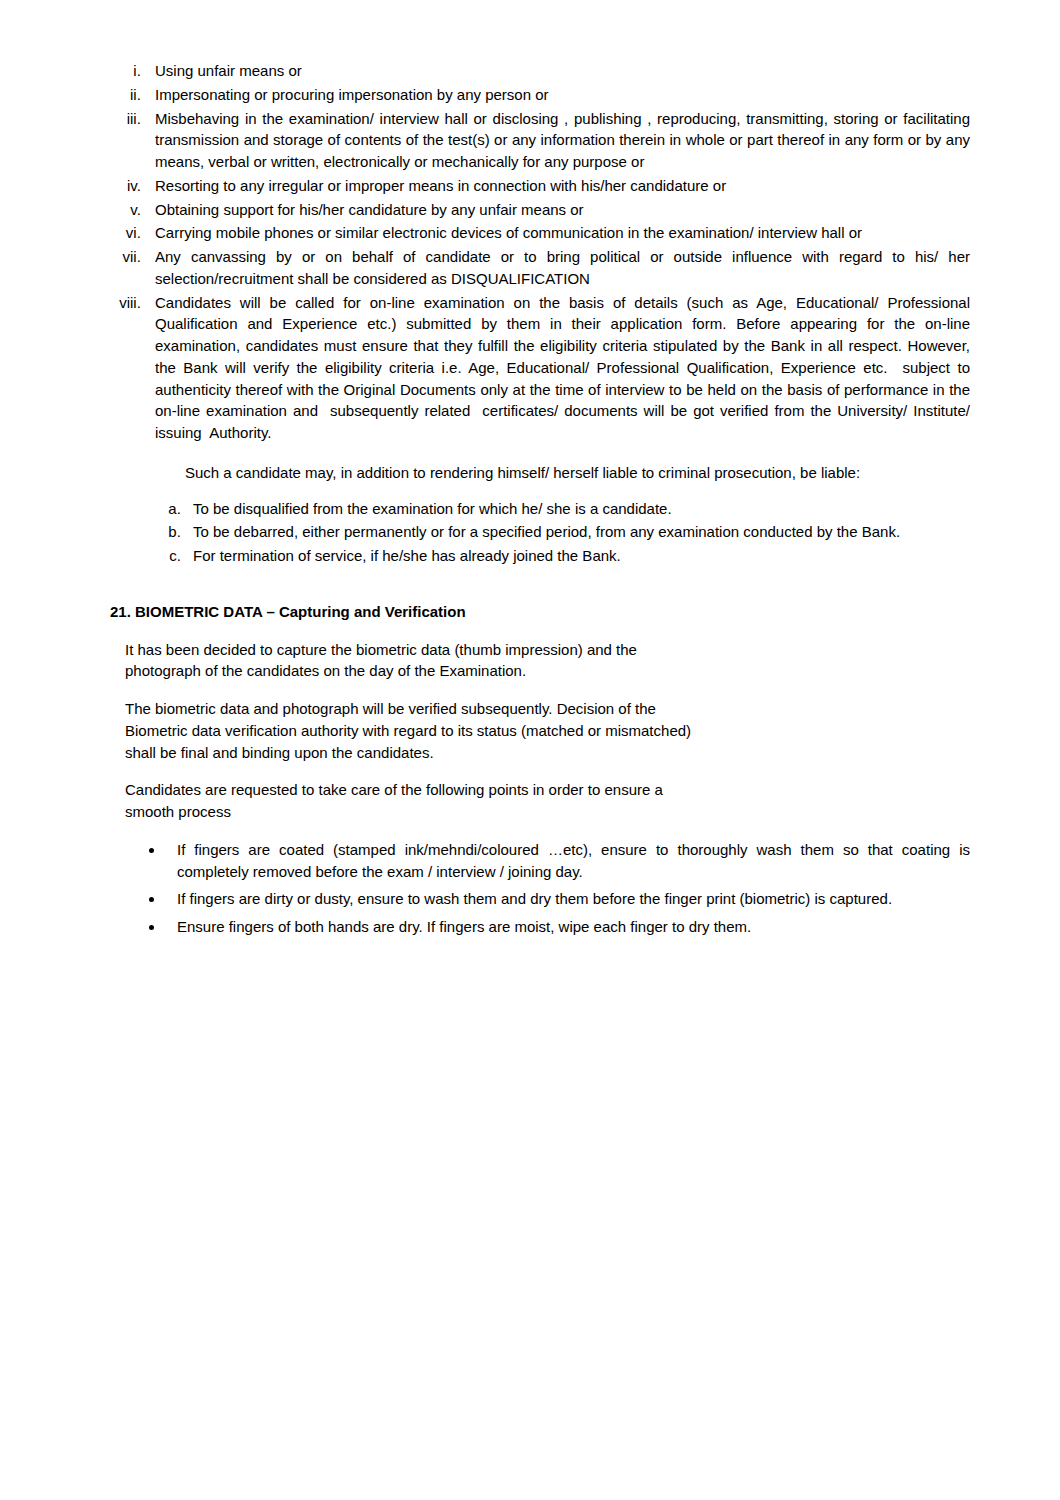Using unfair means or
Impersonating or procuring impersonation by any person or
Misbehaving in the examination/ interview hall or disclosing , publishing , reproducing, transmitting, storing or facilitating transmission and storage of contents of the test(s) or any information therein in whole or part thereof in any form or by any means, verbal or written, electronically or mechanically for any purpose or
Resorting to any irregular or improper means in connection with his/her candidature or
Obtaining support for his/her candidature by any unfair means or
Carrying mobile phones or similar electronic devices of communication in the examination/ interview hall or
Any canvassing by or on behalf of candidate or to bring political or outside influence with regard to his/ her selection/recruitment shall be considered as DISQUALIFICATION
Candidates will be called for on-line examination on the basis of details (such as Age, Educational/ Professional Qualification and Experience etc.) submitted by them in their application form. Before appearing for the on-line examination, candidates must ensure that they fulfill the eligibility criteria stipulated by the Bank in all respect. However, the Bank will verify the eligibility criteria i.e. Age, Educational/ Professional Qualification, Experience etc. subject to authenticity thereof with the Original Documents only at the time of interview to be held on the basis of performance in the on-line examination and subsequently related certificates/ documents will be got verified from the University/ Institute/ issuing Authority.
Such a candidate may, in addition to rendering himself/ herself liable to criminal prosecution, be liable:
To be disqualified from the examination for which he/ she is a candidate.
To be debarred, either permanently or for a specified period, from any examination conducted by the Bank.
For termination of service, if he/she has already joined the Bank.
21. BIOMETRIC DATA – Capturing and Verification
It has been decided to capture the biometric data (thumb impression) and the
photograph of the candidates on the day of the Examination.
The biometric data and photograph will be verified subsequently. Decision of the
Biometric data verification authority with regard to its status (matched or mismatched)
shall be final and binding upon the candidates.
Candidates are requested to take care of the following points in order to ensure a
smooth process
If fingers are coated (stamped ink/mehndi/coloured …etc), ensure to thoroughly wash them so that coating is completely removed before the exam / interview / joining day.
If fingers are dirty or dusty, ensure to wash them and dry them before the finger print (biometric) is captured.
Ensure fingers of both hands are dry. If fingers are moist, wipe each finger to dry them.